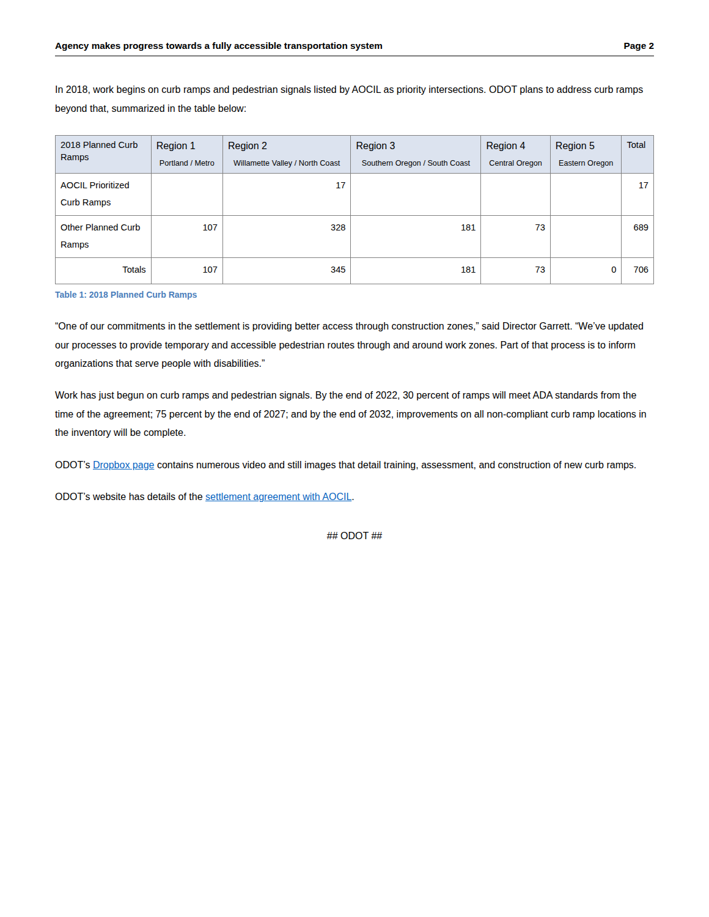Agency makes progress towards a fully accessible transportation system Page 2
In 2018, work begins on curb ramps and pedestrian signals listed by AOCIL as priority intersections. ODOT plans to address curb ramps beyond that, summarized in the table below:
| 2018 Planned Curb Ramps | Region 1 Portland / Metro | Region 2 Willamette Valley / North Coast | Region 3 Southern Oregon / South Coast | Region 4 Central Oregon | Region 5 Eastern Oregon | Total |
| --- | --- | --- | --- | --- | --- | --- |
| AOCIL Prioritized Curb Ramps | | 17 | | | | 17 |
| Other Planned Curb Ramps | 107 | 328 | 181 | 73 | | 689 |
| Totals | 107 | 345 | 181 | 73 | 0 | 706 |
Table 1: 2018 Planned Curb Ramps
“One of our commitments in the settlement is providing better access through construction zones,” said Director Garrett. “We’ve updated our processes to provide temporary and accessible pedestrian routes through and around work zones. Part of that process is to inform organizations that serve people with disabilities.”
Work has just begun on curb ramps and pedestrian signals. By the end of 2022, 30 percent of ramps will meet ADA standards from the time of the agreement; 75 percent by the end of 2027; and by the end of 2032, improvements on all non-compliant curb ramp locations in the inventory will be complete.
ODOT’s Dropbox page contains numerous video and still images that detail training, assessment, and construction of new curb ramps.
ODOT’s website has details of the settlement agreement with AOCIL.
## ODOT ##